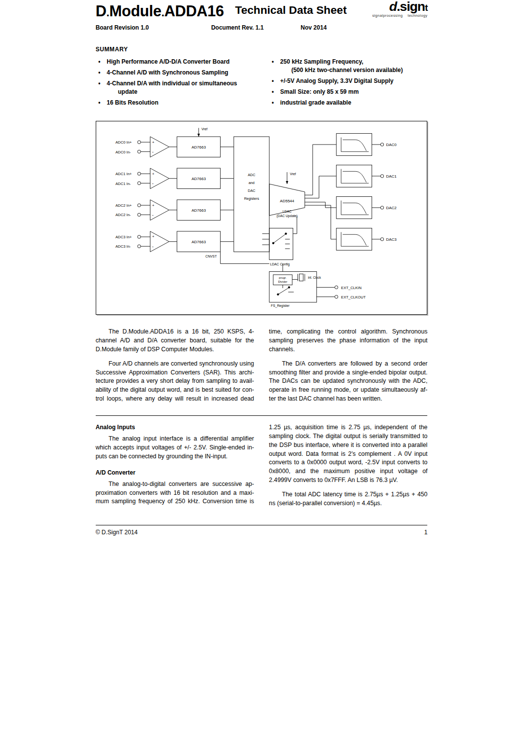D. Module. ADDA16
Technical Data Sheet
d.signt
signalprocessingtechnology
Board Revision 1.0
Document Rev. 1.1
Nov 2014
SUMMARY
High Performance A/D-D/A Converter Board
4-Channel A/D with Synchronous Sampling
4-Channel D/A with individual or simultaneous update
16 Bits Resolution
250 kHz Sampling Frequency, (500 kHz two-channel version available)
+/-5V Analog Supply, 3.3V Digital Supply
Small Size: only 85 x 59 mm
industrial grade available
ADC0 In+ ADC0 In- ADC1 In+ ADC1 In- ADC2 In+ ADC2 In- ADC3 In+ ADC3 In- + - + - + - + - AD7663 AD7663 AD7663 AD7663 Vref ADC and DAC Registers CNVST AD5544 Vref LDAC (DAC Update) DAC0 DAC1 DAC2 DAC3 LDAC Config progr. Divider int. Clock FS_Register EXT_CLKIN EXT_CLKOUT
The D.Module.ADDA16 is a 16 bit, 250 KSPS, 4-channel A/D and D/A converter board, suitable for the D.Module family of DSP Computer Modules.
Four A/D channels are converted synchronously using Successive Approximation Converters (SAR). This architecture provides a very short delay from sampling to availability of the digital output word, and is best suited for control loops, where any delay will result in increased dead time, complicating the control algorithm. Synchronous sampling preserves the phase information of the input channels.
The D/A converters are followed by a second order smoothing filter and provide a single-ended bipolar output. The DACs can be updated synchronously with the ADC, operate in free running mode, or update simultaeously after the last DAC channel has been written.
Analog Inputs
The analog input interface is a differential amplifier which accepts input voltages of +/- 2.5V. Single-ended inputs can be connected by grounding the IN-input.
A/D Converter
The analog-to-digital converters are successive approximation converters with 16 bit resolution and a maximum sampling frequency of 250 kHz. Conversion time is 1.25 µs, acquisition time is 2.75 µs, independent of the sampling clock. The digital output is serially transmitted to the DSP bus interface, where it is converted into a parallel output word. Data format is 2's complement . A 0V input converts to a 0x0000 output word, -2.5V input converts to 0x8000, and the maximum positive input voltage of 2.4999V converts to 0x7FFF. An LSB is 76.3 µV.
The total ADC latency time is 2.75µs + 1.25µs + 450 ns (serial-to-parallel conversion) = 4.45µs.
© D.SignT 2014
1